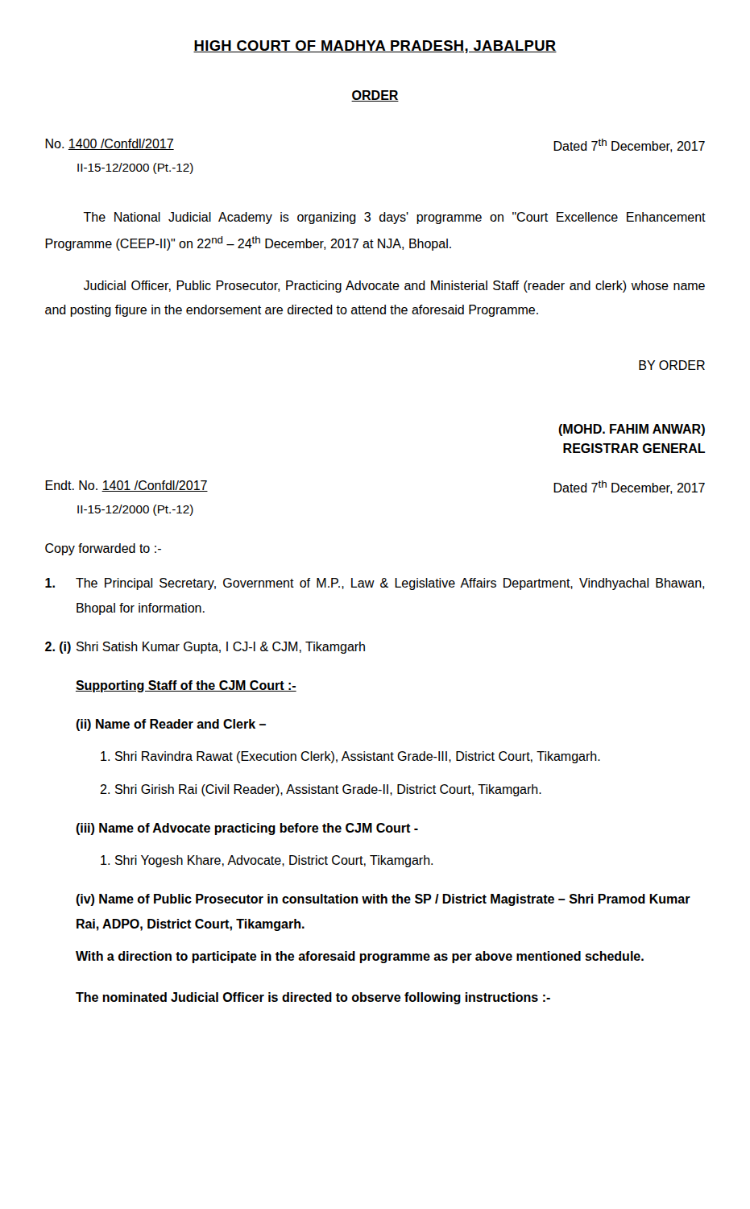HIGH COURT OF MADHYA PRADESH, JABALPUR
ORDER
No. 1400 /Confdl/2017 II-15-12/2000 (Pt.-12)
Dated 7th December, 2017
The National Judicial Academy is organizing 3 days' programme on "Court Excellence Enhancement Programme (CEEP-II)" on 22nd – 24th December, 2017 at NJA, Bhopal.
Judicial Officer, Public Prosecutor, Practicing Advocate and Ministerial Staff (reader and clerk) whose name and posting figure in the endorsement are directed to attend the aforesaid Programme.
BY ORDER
(MOHD. FAHIM ANWAR)
REGISTRAR GENERAL
Endt. No. 1401 /Confdl/2017 II-15-12/2000 (Pt.-12)
Dated 7th December, 2017
Copy forwarded to :-
1. The Principal Secretary, Government of M.P., Law & Legislative Affairs Department, Vindhyachal Bhawan, Bhopal for information.
2. (i) Shri Satish Kumar Gupta, I CJ-I & CJM, Tikamgarh
Supporting Staff of the CJM Court :-
(ii) Name of Reader and Clerk –
Shri Ravindra Rawat (Execution Clerk), Assistant Grade-III, District Court, Tikamgarh.
Shri Girish Rai (Civil Reader), Assistant Grade-II, District Court, Tikamgarh.
(iii) Name of Advocate practicing before the CJM Court -
Shri Yogesh Khare, Advocate, District Court, Tikamgarh.
(iv) Name of Public Prosecutor in consultation with the SP / District Magistrate – Shri Pramod Kumar Rai, ADPO, District Court, Tikamgarh.
With a direction to participate in the aforesaid programme as per above mentioned schedule.
The nominated Judicial Officer is directed to observe following instructions :-